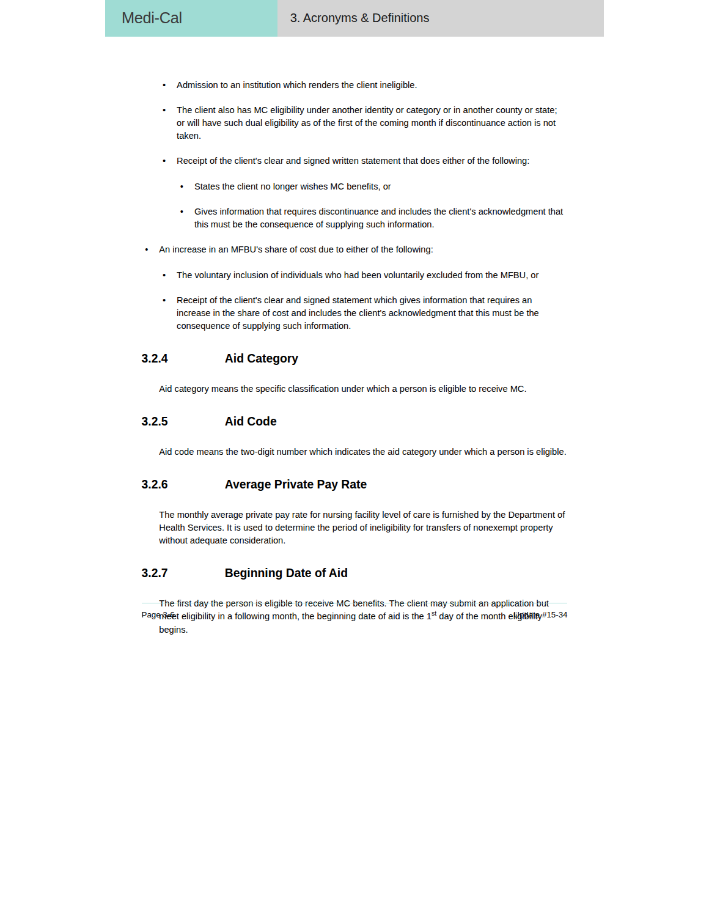Medi-Cal
3. Acronyms & Definitions
Admission to an institution which renders the client ineligible.
The client also has MC eligibility under another identity or category or in another county or state; or will have such dual eligibility as of the first of the coming month if discontinuance action is not taken.
Receipt of the client's clear and signed written statement that does either of the following:
States the client no longer wishes MC benefits, or
Gives information that requires discontinuance and includes the client's acknowledgment that this must be the consequence of supplying such information.
An increase in an MFBU's share of cost due to either of the following:
The voluntary inclusion of individuals who had been voluntarily excluded from the MFBU, or
Receipt of the client's clear and signed statement which gives information that requires an increase in the share of cost and includes the client's acknowledgment that this must be the consequence of supplying such information.
3.2.4 Aid Category
Aid category means the specific classification under which a person is eligible to receive MC.
3.2.5 Aid Code
Aid code means the two-digit number which indicates the aid category under which a person is eligible.
3.2.6 Average Private Pay Rate
The monthly average private pay rate for nursing facility level of care is furnished by the Department of Health Services. It is used to determine the period of ineligibility for transfers of nonexempt property without adequate consideration.
3.2.7 Beginning Date of Aid
The first day the person is eligible to receive MC benefits. The client may submit an application but meet eligibility in a following month, the beginning date of aid is the 1st day of the month eligibility begins.
Page 3-6 Update #15-34